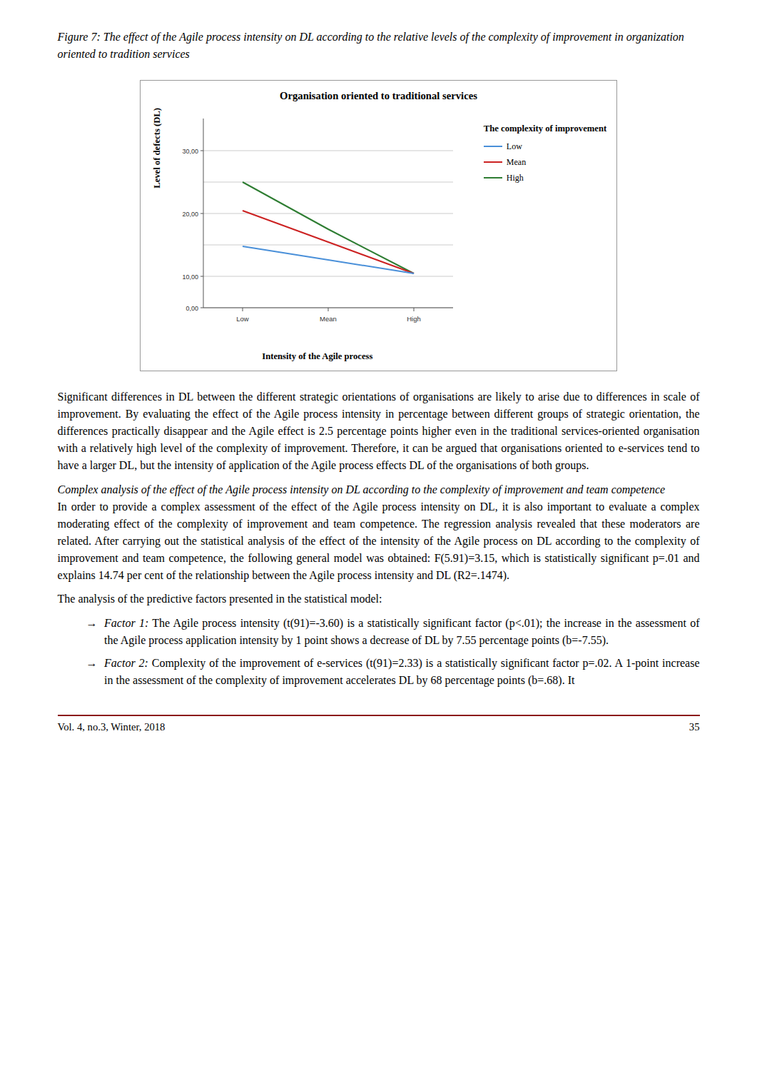Figure 7: The effect of the Agile process intensity on DL according to the relative levels of the complexity of improvement in organization oriented to tradition services
Organisation oriented to traditional services
Level of defects (DL)
30,00 20,00 10,00 0,00 Low Mean High
Intensity of the Agile process
The complexity of improvement
Low
Mean
High
Significant differences in DL between the different strategic orientations of organisations are likely to arise due to differences in scale of improvement. By evaluating the effect of the Agile process intensity in percentage between different groups of strategic orientation, the differences practically disappear and the Agile effect is 2.5 percentage points higher even in the traditional services-oriented organisation with a relatively high level of the complexity of improvement. Therefore, it can be argued that organisations oriented to e-services tend to have a larger DL, but the intensity of application of the Agile process effects DL of the organisations of both groups.
Complex analysis of the effect of the Agile process intensity on DL according to the complexity of improvement and team competence
In order to provide a complex assessment of the effect of the Agile process intensity on DL, it is also important to evaluate a complex moderating effect of the complexity of improvement and team competence. The regression analysis revealed that these moderators are related. After carrying out the statistical analysis of the effect of the intensity of the Agile process on DL according to the complexity of improvement and team competence, the following general model was obtained: F(5.91)=3.15, which is statistically significant p=.01 and explains 14.74 per cent of the relationship between the Agile process intensity and DL (R2=.1474).
The analysis of the predictive factors presented in the statistical model:
Factor 1: The Agile process intensity (t(91)=-3.60) is a statistically significant factor (p<.01); the increase in the assessment of the Agile process application intensity by 1 point shows a decrease of DL by 7.55 percentage points (b=-7.55).
Factor 2: Complexity of the improvement of e-services (t(91)=2.33) is a statistically significant factor p=.02. A 1-point increase in the assessment of the complexity of improvement accelerates DL by 68 percentage points (b=.68). It
Vol. 4, no.3, Winter, 2018 35